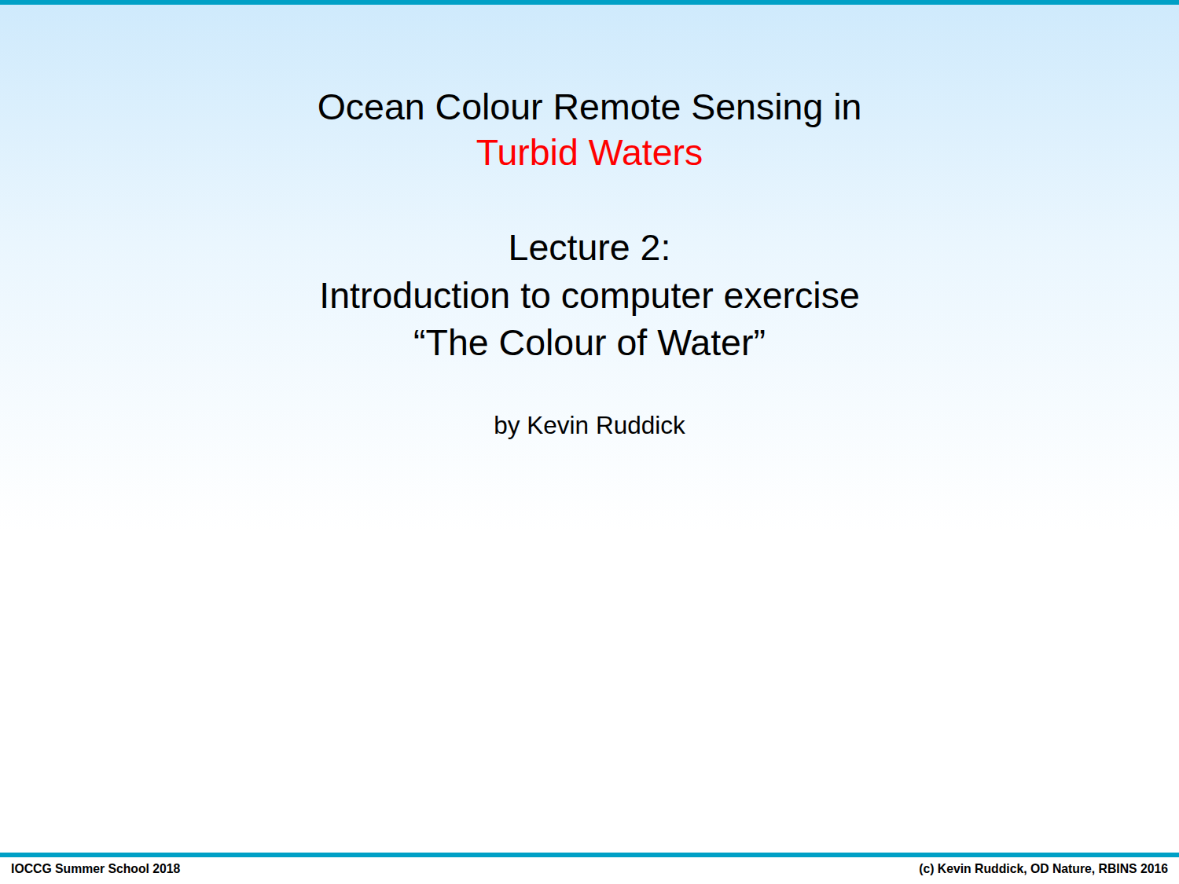Ocean Colour Remote Sensing in
Turbid Waters
Lecture 2:
Introduction to computer exercise
“The Colour of Water”
by Kevin Ruddick
IOCCG Summer School 2018
(c) Kevin Ruddick, OD Nature, RBINS 2016